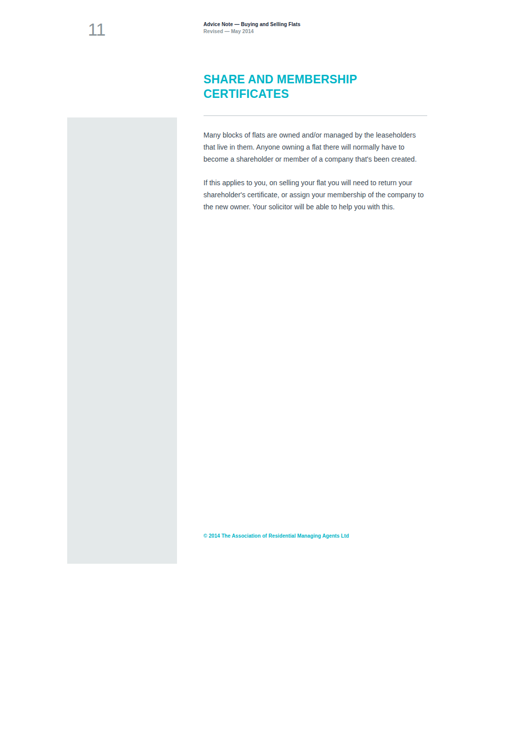11
Advice Note — Buying and Selling Flats
Revised — May 2014
Share and Membership
Certificates
Many blocks of flats are owned and/or managed by the leaseholders that live in them. Anyone owning a flat there will normally have to become a shareholder or member of a company that's been created.
If this applies to you, on selling your flat you will need to return your shareholder's certificate, or assign your membership of the company to the new owner. Your solicitor will be able to help you with this.
© 2014 The Association of Residential Managing Agents Ltd